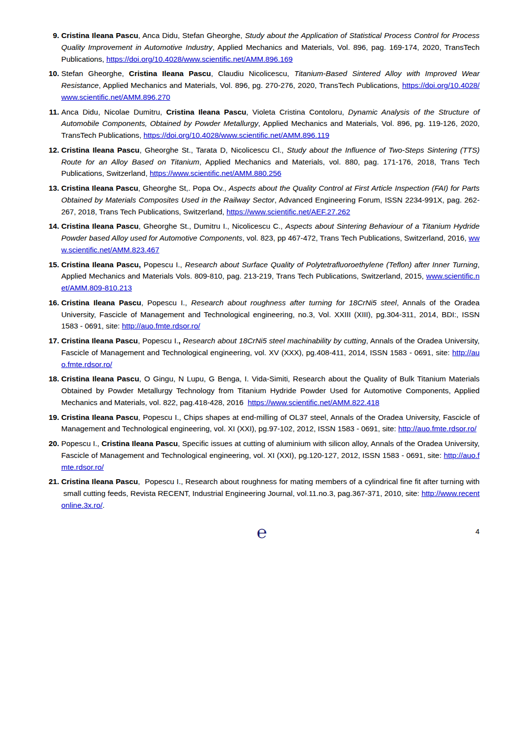Cristina Ileana Pascu, Anca Didu, Stefan Gheorghe, Study about the Application of Statistical Process Control for Process Quality Improvement in Automotive Industry, Applied Mechanics and Materials, Vol. 896, pag. 169-174, 2020, TransTech Publications, https://doi.org/10.4028/www.scientific.net/AMM.896.169
Stefan Gheorghe, Cristina Ileana Pascu, Claudiu Nicolicescu, Titanium-Based Sintered Alloy with Improved Wear Resistance, Applied Mechanics and Materials, Vol. 896, pg. 270-276, 2020, TransTech Publications, https://doi.org/10.4028/www.scientific.net/AMM.896.270
Anca Didu, Nicolae Dumitru, Cristina Ileana Pascu, Violeta Cristina Contoloru, Dynamic Analysis of the Structure of Automobile Components, Obtained by Powder Metallurgy, Applied Mechanics and Materials, Vol. 896, pg. 119-126, 2020, TransTech Publications, https://doi.org/10.4028/www.scientific.net/AMM.896.119
Cristina Ileana Pascu, Gheorghe St., Tarata D, Nicolicescu Cl., Study about the Influence of Two-Steps Sintering (TTS) Route for an Alloy Based on Titanium, Applied Mechanics and Materials, vol. 880, pag. 171-176, 2018, Trans Tech Publications, Switzerland, https://www.scientific.net/AMM.880.256
Cristina Ileana Pascu, Gheorghe St,. Popa Ov., Aspects about the Quality Control at First Article Inspection (FAI) for Parts Obtained by Materials Composites Used in the Railway Sector, Advanced Engineering Forum, ISSN 2234-991X, pag. 262-267, 2018, Trans Tech Publications, Switzerland, https://www.scientific.net/AEF.27.262
Cristina Ileana Pascu, Gheorghe St., Dumitru I., Nicolicescu C., Aspects about Sintering Behaviour of a Titanium Hydride Powder based Alloy used for Automotive Components, vol. 823, pp 467-472, Trans Tech Publications, Switzerland, 2016, www.scientific.net/AMM.823.467
Cristina Ileana Pascu, Popescu I., Research about Surface Quality of Polytetrafluoroethylene (Teflon) after Inner Turning, Applied Mechanics and Materials Vols. 809-810, pag. 213-219, Trans Tech Publications, Switzerland, 2015, www.scientific.net/AMM.809-810.213
Cristina Ileana Pascu, Popescu I., Research about roughness after turning for 18CrNi5 steel, Annals of the Oradea University, Fascicle of Management and Technological engineering, no.3, Vol. XXIII (XIII), pg.304-311, 2014, BDI:, ISSN 1583 - 0691, site: http://auo.fmte.rdsor.ro/
Cristina Ileana Pascu, Popescu I., Research about 18CrNi5 steel machinability by cutting, Annals of the Oradea University, Fascicle of Management and Technological engineering, vol. XV (XXX), pg.408-411, 2014, ISSN 1583 - 0691, site: http://auo.fmte.rdsor.ro/
Cristina Ileana Pascu, O Gingu, N Lupu, G Benga, I. Vida-Simiti, Research about the Quality of Bulk Titanium Materials Obtained by Powder Metallurgy Technology from Titanium Hydride Powder Used for Automotive Components, Applied Mechanics and Materials, vol. 822, pag.418-428, 2016 https://www.scientific.net/AMM.822.418
Cristina Ileana Pascu, Popescu I., Chips shapes at end-milling of OL37 steel, Annals of the Oradea University, Fascicle of Management and Technological engineering, vol. XI (XXI), pg.97-102, 2012, ISSN 1583 - 0691, site: http://auo.fmte.rdsor.ro/
Popescu I., Cristina Ileana Pascu, Specific issues at cutting of aluminium with silicon alloy, Annals of the Oradea University, Fascicle of Management and Technological engineering, vol. XI (XXI), pg.120-127, 2012, ISSN 1583 - 0691, site: http://auo.fmte.rdsor.ro/
Cristina Ileana Pascu, Popescu I., Research about roughness for mating members of a cylindrical fine fit after turning with small cutting feeds, Revista RECENT, Industrial Engineering Journal, vol.11.no.3, pag.367-371, 2010, site: http://www.recentonline.3x.ro/.
℮ 4